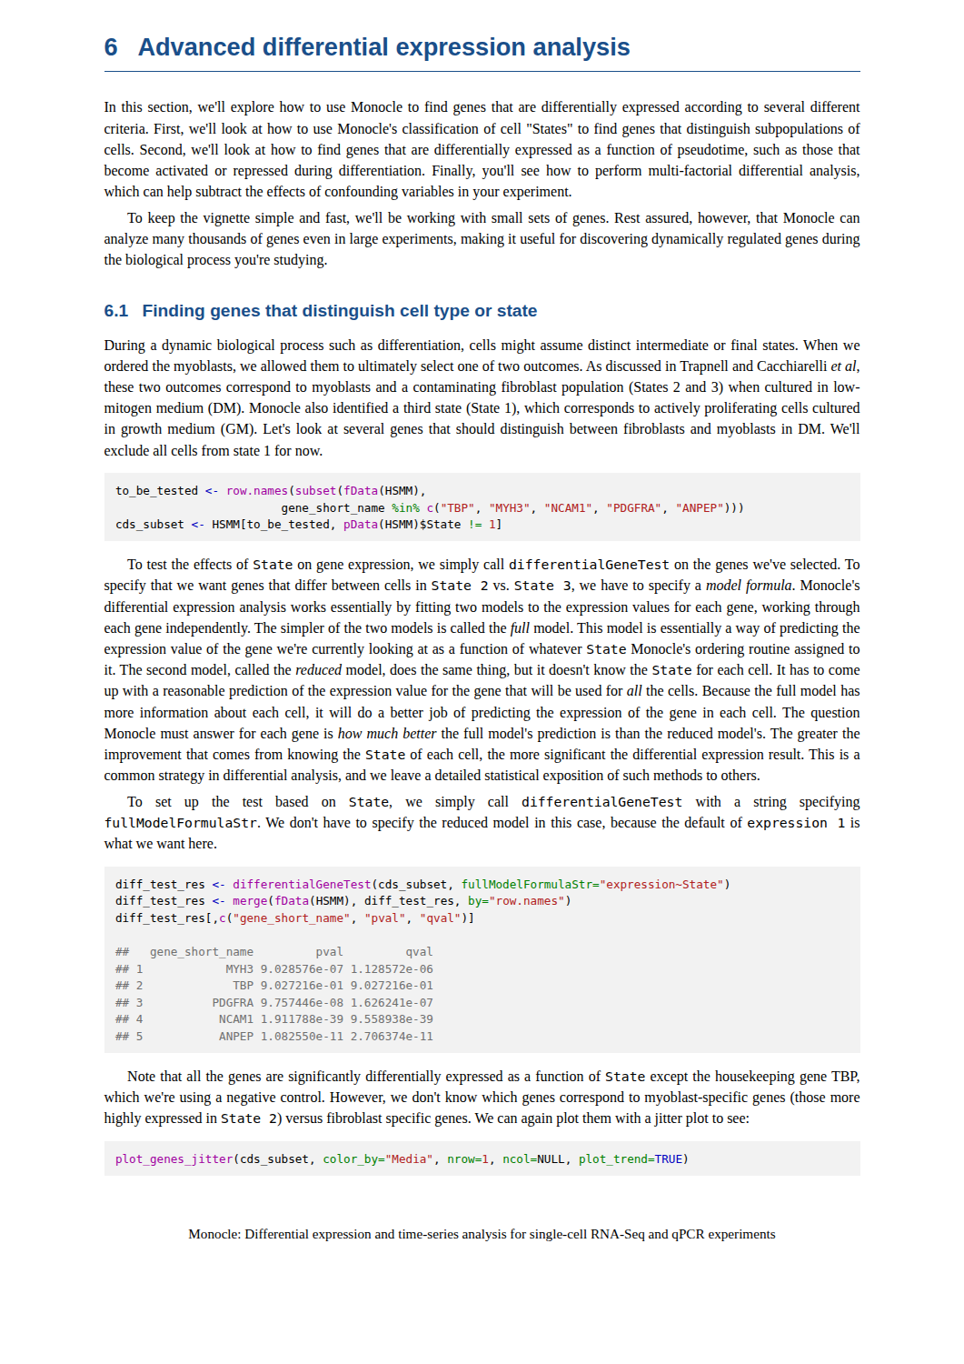6 Advanced differential expression analysis
In this section, we'll explore how to use Monocle to find genes that are differentially expressed according to several different criteria. First, we'll look at how to use Monocle's classification of cell "States" to find genes that distinguish subpopulations of cells. Second, we'll look at how to find genes that are differentially expressed as a function of pseudotime, such as those that become activated or repressed during differentiation. Finally, you'll see how to perform multi-factorial differential analysis, which can help subtract the effects of confounding variables in your experiment.
To keep the vignette simple and fast, we'll be working with small sets of genes. Rest assured, however, that Monocle can analyze many thousands of genes even in large experiments, making it useful for discovering dynamically regulated genes during the biological process you're studying.
6.1 Finding genes that distinguish cell type or state
During a dynamic biological process such as differentiation, cells might assume distinct intermediate or final states. When we ordered the myoblasts, we allowed them to ultimately select one of two outcomes. As discussed in Trapnell and Cacchiarelli et al, these two outcomes correspond to myoblasts and a contaminating fibroblast population (States 2 and 3) when cultured in low-mitogen medium (DM). Monocle also identified a third state (State 1), which corresponds to actively proliferating cells cultured in growth medium (GM). Let's look at several genes that should distinguish between fibroblasts and myoblasts in DM. We'll exclude all cells from state 1 for now.
to_be_tested <- row.names(subset(fData(HSMM),
                        gene_short_name %in% c("TBP", "MYH3", "NCAM1", "PDGFRA", "ANPEP")))
cds_subset <- HSMM[to_be_tested, pData(HSMM)$State != 1]
To test the effects of State on gene expression, we simply call differentialGeneTest on the genes we've selected. To specify that we want genes that differ between cells in State 2 vs. State 3, we have to specify a model formula. Monocle's differential expression analysis works essentially by fitting two models to the expression values for each gene, working through each gene independently. The simpler of the two models is called the full model. This model is essentially a way of predicting the expression value of the gene we're currently looking at as a function of whatever State Monocle's ordering routine assigned to it. The second model, called the reduced model, does the same thing, but it doesn't know the State for each cell. It has to come up with a reasonable prediction of the expression value for the gene that will be used for all the cells. Because the full model has more information about each cell, it will do a better job of predicting the expression of the gene in each cell. The question Monocle must answer for each gene is how much better the full model's prediction is than the reduced model's. The greater the improvement that comes from knowing the State of each cell, the more significant the differential expression result. This is a common strategy in differential analysis, and we leave a detailed statistical exposition of such methods to others.
To set up the test based on State, we simply call differentialGeneTest with a string specifying fullModelFormulaStr. We don't have to specify the reduced model in this case, because the default of expression 1 is what we want here.
diff_test_res <- differentialGeneTest(cds_subset, fullModelFormulaStr="expression~State")
diff_test_res <- merge(fData(HSMM), diff_test_res, by="row.names")
diff_test_res[,c("gene_short_name", "pval", "qval")]

##   gene_short_name         pval         qval
## 1            MYH3 9.028576e-07 1.128572e-06
## 2             TBP 9.027216e-01 9.027216e-01
## 3          PDGFRA 9.757446e-08 1.626241e-07
## 4           NCAM1 1.911788e-39 9.558938e-39
## 5           ANPEP 1.082550e-11 2.706374e-11
Note that all the genes are significantly differentially expressed as a function of State except the housekeeping gene TBP, which we're using a negative control. However, we don't know which genes correspond to myoblast-specific genes (those more highly expressed in State 2) versus fibroblast specific genes. We can again plot them with a jitter plot to see:
plot_genes_jitter(cds_subset, color_by="Media", nrow=1, ncol=NULL, plot_trend=TRUE)
Monocle: Differential expression and time-series analysis for single-cell RNA-Seq and qPCR experiments